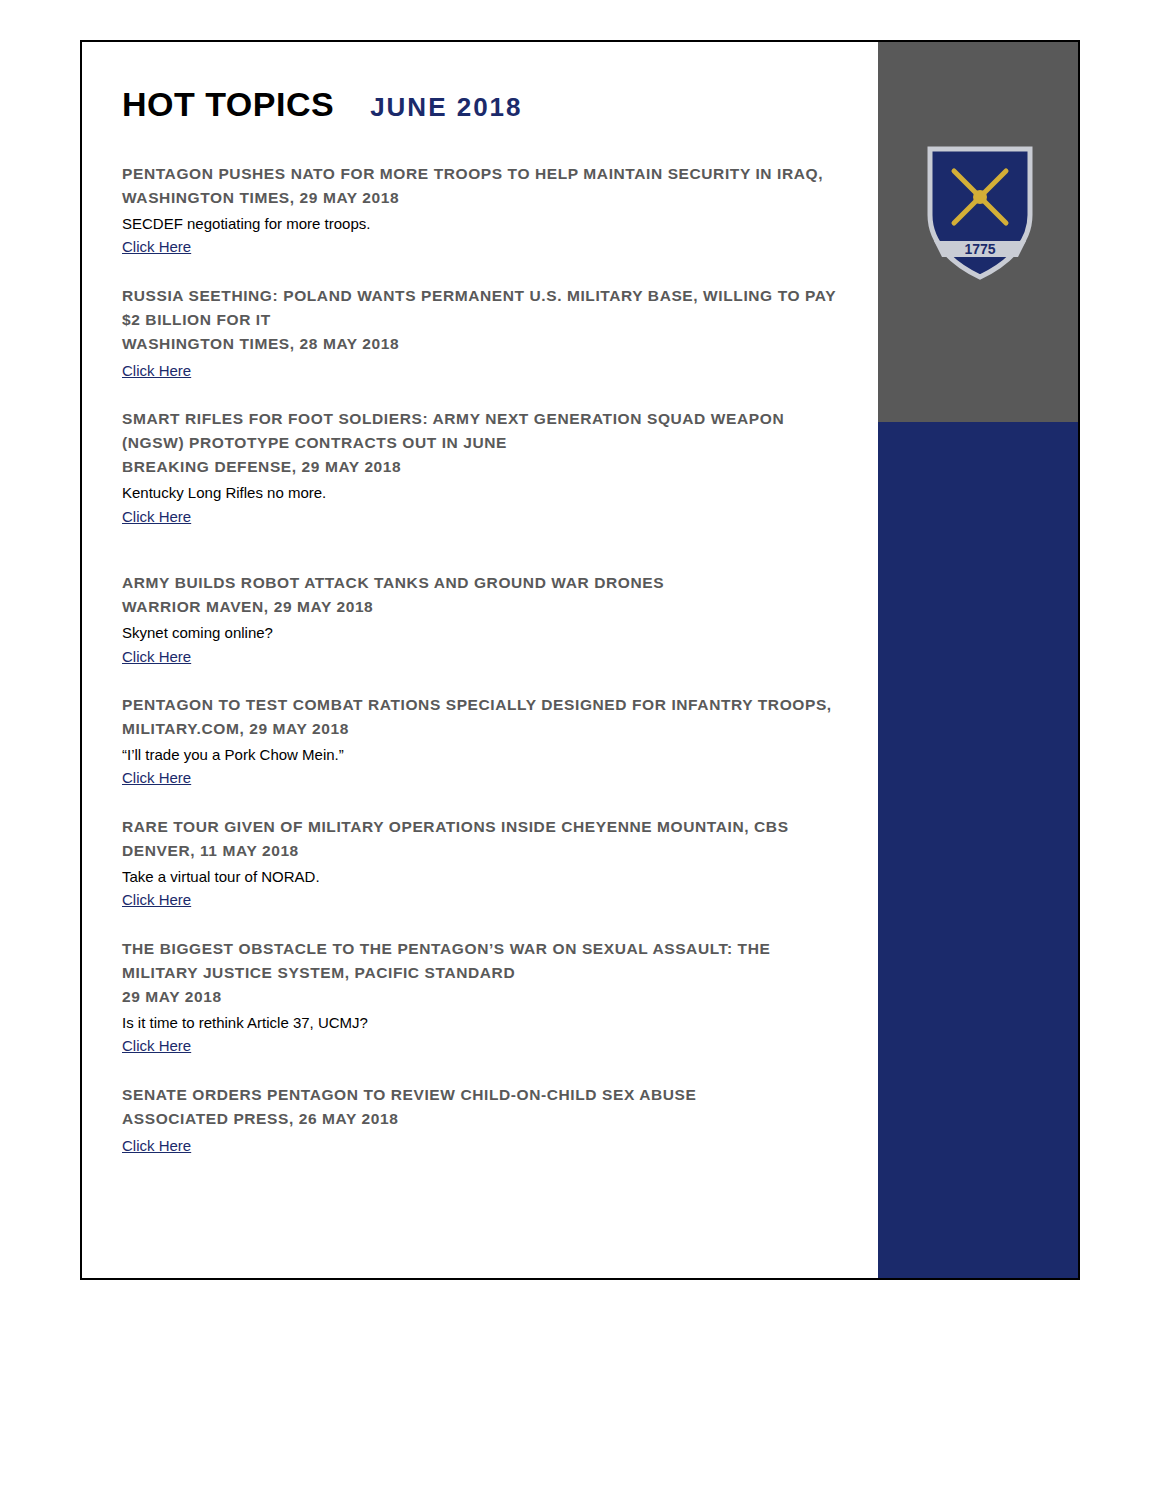1775
HOT TOPICS JUNE 2018
Pentagon pushes NATO for more troops to help maintain security in Iraq, Washington Times, 29 May 2018
SECDEF negotiating for more troops.
Click Here
Russia seething: Poland wants permanent U.S. military base, willing to pay $2 billion for it
Washington Times, 28 May 2018
Click Here
Smart rifles for foot soldiers: Army Next Generation Squad Weapon (NGSW) prototype contracts out in June
Breaking Defense, 29 May 2018
Kentucky Long Rifles no more.
Click Here
Army builds robot attack tanks and ground war drones
Warrior Maven, 29 May 2018
Skynet coming online?
Click Here
Pentagon to test combat rations specially designed for infantry troops, Military.com, 29 May 2018
“I’ll trade you a Pork Chow Mein.”
Click Here
Rare tour given of military operations inside Cheyenne Mountain, CBS Denver, 11 May 2018
Take a virtual tour of NORAD.
Click Here
The biggest obstacle to the Pentagon’s war on sexual assault: the military justice system, Pacific Standard
29 May 2018
Is it time to rethink Article 37, UCMJ?
Click Here
Senate orders Pentagon to review child-on-child sex abuse
Associated Press, 26 May 2018
Click Here